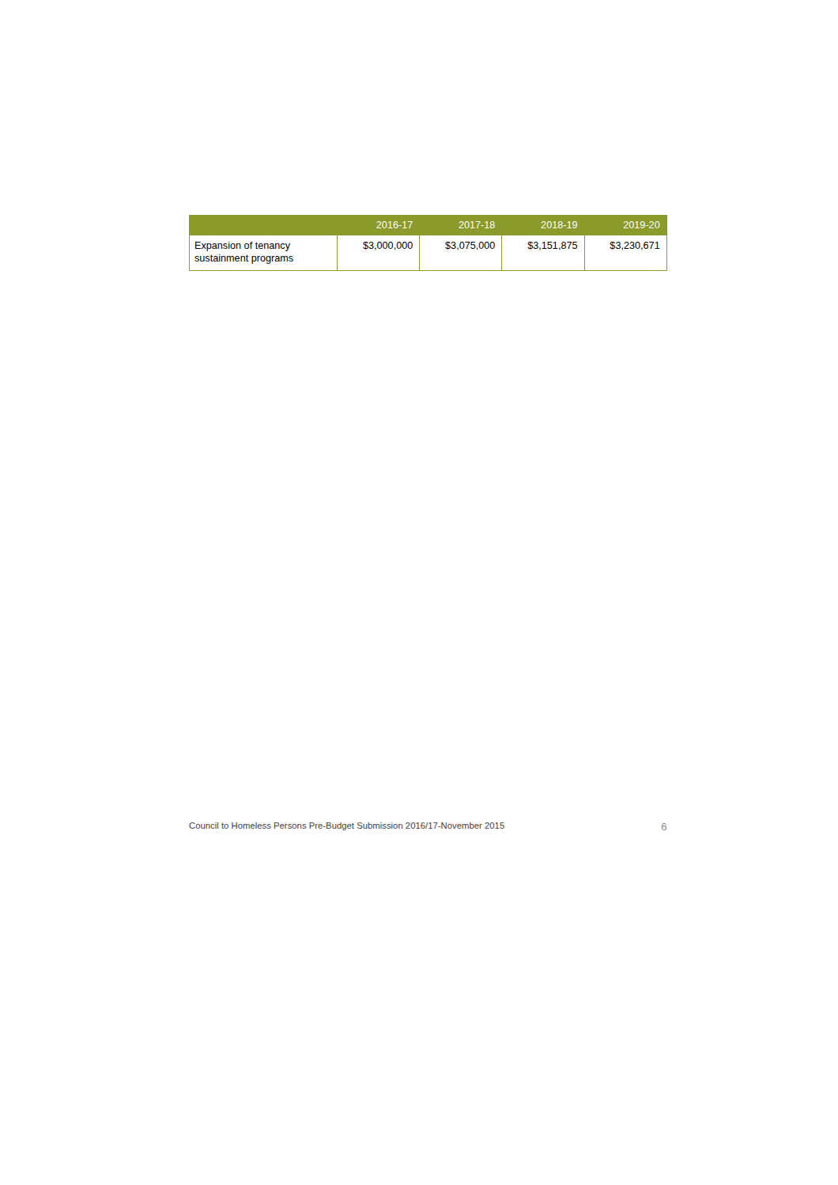| | 2016-17 | 2017-18 | 2018-19 | 2019-20 |
| --- | --- | --- | --- | --- |
| Expansion of tenancy sustainment programs | $3,000,000 | $3,075,000 | $3,151,875 | $3,230,671 |
Council to Homeless Persons Pre-Budget Submission 2016/17-November 2015 6